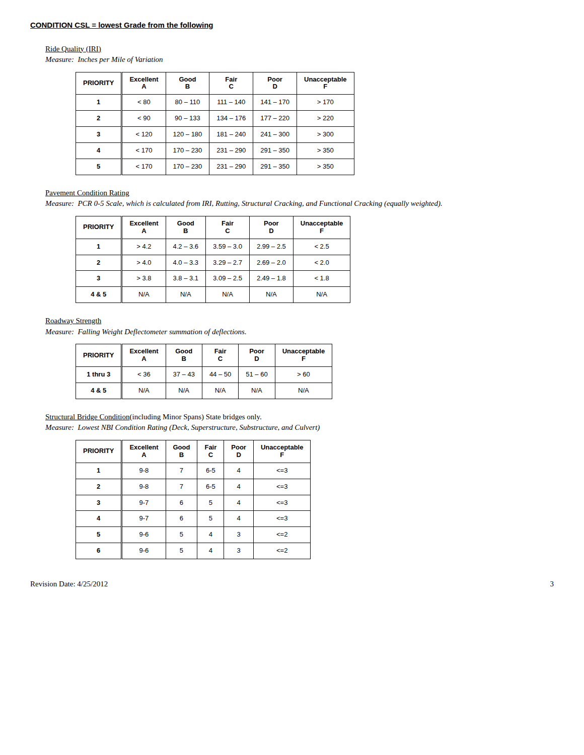CONDITION CSL = lowest Grade from the following
Ride Quality (IRI)
Measure: Inches per Mile of Variation
| PRIORITY | Excellent A | Good B | Fair C | Poor D | Unacceptable F |
| --- | --- | --- | --- | --- | --- |
| 1 | < 80 | 80 – 110 | 111 – 140 | 141 – 170 | > 170 |
| 2 | < 90 | 90 – 133 | 134 – 176 | 177 – 220 | > 220 |
| 3 | < 120 | 120 – 180 | 181 – 240 | 241 – 300 | > 300 |
| 4 | < 170 | 170 – 230 | 231 – 290 | 291 – 350 | > 350 |
| 5 | < 170 | 170 – 230 | 231 – 290 | 291 – 350 | > 350 |
Pavement Condition Rating
Measure: PCR 0-5 Scale, which is calculated from IRI, Rutting, Structural Cracking, and Functional Cracking (equally weighted).
| PRIORITY | Excellent A | Good B | Fair C | Poor D | Unacceptable F |
| --- | --- | --- | --- | --- | --- |
| 1 | > 4.2 | 4.2 – 3.6 | 3.59 – 3.0 | 2.99 – 2.5 | < 2.5 |
| 2 | > 4.0 | 4.0 – 3.3 | 3.29 – 2.7 | 2.69 – 2.0 | < 2.0 |
| 3 | > 3.8 | 3.8 – 3.1 | 3.09 – 2.5 | 2.49 – 1.8 | < 1.8 |
| 4 & 5 | N/A | N/A | N/A | N/A | N/A |
Roadway Strength
Measure: Falling Weight Deflectometer summation of deflections.
| PRIORITY | Excellent A | Good B | Fair C | Poor D | Unacceptable F |
| --- | --- | --- | --- | --- | --- |
| 1 thru 3 | < 36 | 37 – 43 | 44 – 50 | 51 – 60 | > 60 |
| 4 & 5 | N/A | N/A | N/A | N/A | N/A |
Structural Bridge Condition (including Minor Spans) State bridges only.
Measure: Lowest NBI Condition Rating (Deck, Superstructure, Substructure, and Culvert)
| PRIORITY | Excellent A | Good B | Fair C | Poor D | Unacceptable F |
| --- | --- | --- | --- | --- | --- |
| 1 | 9-8 | 7 | 6-5 | 4 | <=3 |
| 2 | 9-8 | 7 | 6-5 | 4 | <=3 |
| 3 | 9-7 | 6 | 5 | 4 | <=3 |
| 4 | 9-7 | 6 | 5 | 4 | <=3 |
| 5 | 9-6 | 5 | 4 | 3 | <=2 |
| 6 | 9-6 | 5 | 4 | 3 | <=2 |
Revision Date: 4/25/2012 3